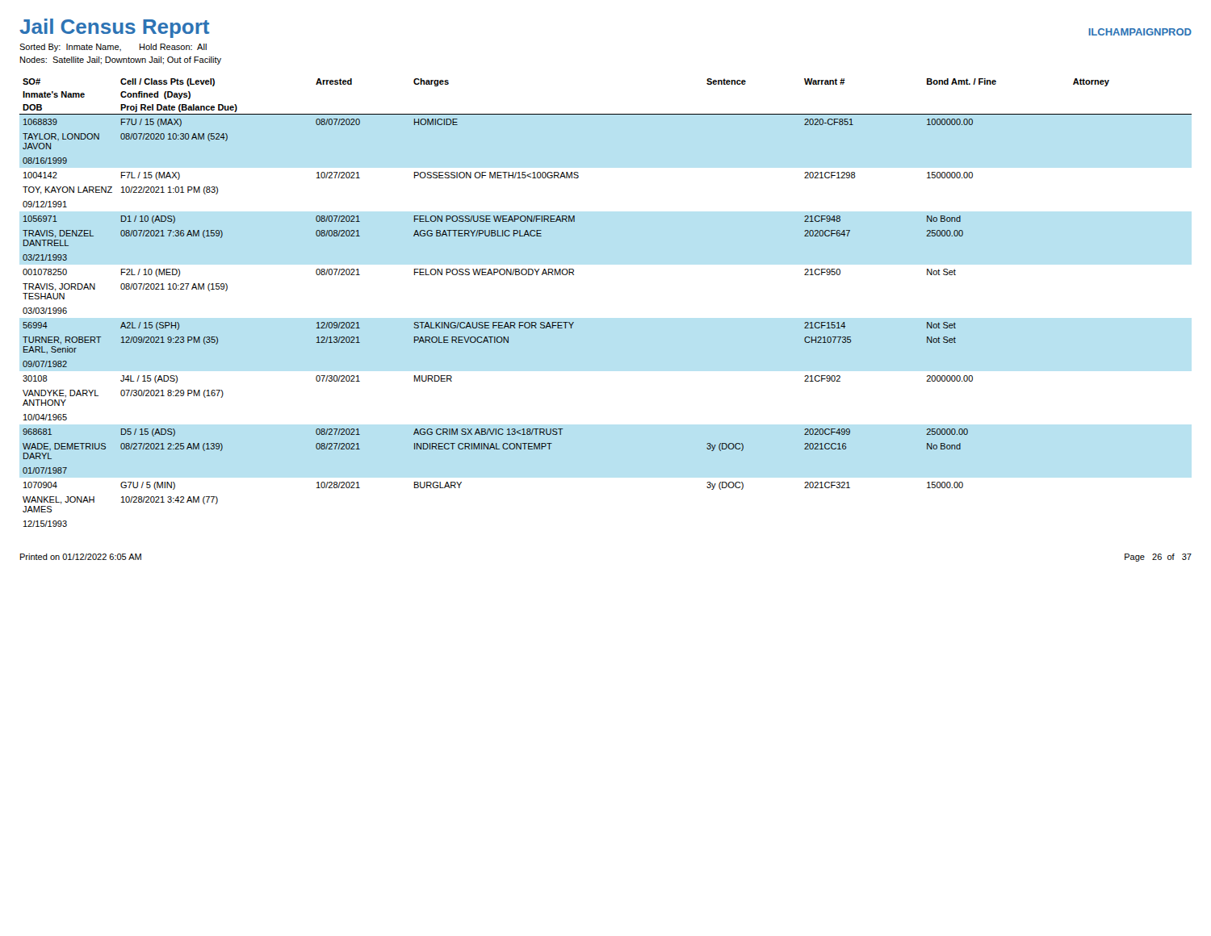ILCHAMPAIGNPROD
Jail Census Report
Sorted By: Inmate Name, Hold Reason: All
Nodes: Satellite Jail; Downtown Jail; Out of Facility
| SO# | Cell / Class Pts (Level) | Arrested | Charges | Sentence | Warrant # | Bond Amt. / Fine | Attorney |
| --- | --- | --- | --- | --- | --- | --- | --- |
| Inmate's Name | Confined (Days) | | | | | | |
| DOB | Proj Rel Date (Balance Due) | | | | | | |
| 1068839 | F7U / 15 (MAX) | 08/07/2020 | HOMICIDE | | 2020-CF851 | 1000000.00 | |
| TAYLOR, LONDON JAVON | 08/07/2020 10:30 AM (524) | | | | | | |
| 08/16/1999 | | | | | | | |
| 1004142 | F7L / 15 (MAX) | 10/27/2021 | POSSESSION OF METH/15<100GRAMS | | 2021CF1298 | 1500000.00 | |
| TOY, KAYON LARENZ | 10/22/2021 1:01 PM (83) | | | | | | |
| 09/12/1991 | | | | | | | |
| 1056971 | D1 / 10 (ADS) | 08/07/2021 | FELON POSS/USE WEAPON/FIREARM | | 21CF948 | No Bond | |
| TRAVIS, DENZEL DANTRELL | 08/07/2021 7:36 AM (159) | 08/08/2021 | AGG BATTERY/PUBLIC PLACE | | 2020CF647 | 25000.00 | |
| 03/21/1993 | | | | | | | |
| 001078250 | F2L / 10 (MED) | 08/07/2021 | FELON POSS WEAPON/BODY ARMOR | | 21CF950 | Not Set | |
| TRAVIS, JORDAN TESHAUN | 08/07/2021 10:27 AM (159) | | | | | | |
| 03/03/1996 | | | | | | | |
| 56994 | A2L / 15 (SPH) | 12/09/2021 | STALKING/CAUSE FEAR FOR SAFETY | | 21CF1514 | Not Set | |
| TURNER, ROBERT EARL, Senior | 12/09/2021 9:23 PM (35) | 12/13/2021 | PAROLE REVOCATION | | CH2107735 | Not Set | |
| 09/07/1982 | | | | | | | |
| 30108 | J4L / 15 (ADS) | 07/30/2021 | MURDER | | 21CF902 | 2000000.00 | |
| VANDYKE, DARYL ANTHONY | 07/30/2021 8:29 PM (167) | | | | | | |
| 10/04/1965 | | | | | | | |
| 968681 | D5 / 15 (ADS) | 08/27/2021 | AGG CRIM SX AB/VIC 13<18/TRUST | | 2020CF499 | 250000.00 | |
| WADE, DEMETRIUS DARYL | 08/27/2021 2:25 AM (139) | 08/27/2021 | INDIRECT CRIMINAL CONTEMPT | 3y (DOC) | 2021CC16 | No Bond | |
| 01/07/1987 | | | | | | | |
| 1070904 | G7U / 5 (MIN) | 10/28/2021 | BURGLARY | 3y (DOC) | 2021CF321 | 15000.00 | |
| WANKEL, JONAH JAMES | 10/28/2021 3:42 AM (77) | | | | | | |
| 12/15/1993 | | | | | | | |
Printed on 01/12/2022 6:05 AM
Page 26 of 37